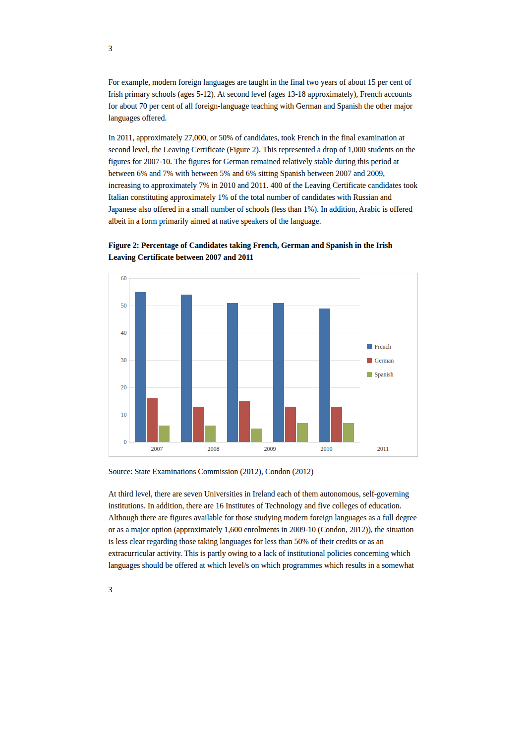3
For example, modern foreign languages are taught in the final two years of about 15 per cent of Irish primary schools (ages 5-12). At second level (ages 13-18 approximately), French accounts for about 70 per cent of all foreign-language teaching with German and Spanish the other major languages offered.
In 2011, approximately 27,000, or 50% of candidates, took French in the final examination at second level, the Leaving Certificate (Figure 2). This represented a drop of 1,000 students on the figures for 2007-10. The figures for German remained relatively stable during this period at between 6% and 7% with between 5% and 6% sitting Spanish between 2007 and 2009, increasing to approximately 7% in 2010 and 2011. 400 of the Leaving Certificate candidates took Italian constituting approximately 1% of the total number of candidates with Russian and Japanese also offered in a small number of schools (less than 1%). In addition, Arabic is offered albeit in a form primarily aimed at native speakers of the language.
Figure 2: Percentage of Candidates taking French, German and Spanish in the Irish Leaving Certificate between 2007 and 2011
60 50 40 30 20 10 0
French
German
Spanish
2007 2008 2009 2010 2011
Source: State Examinations Commission (2012), Condon (2012)
At third level, there are seven Universities in Ireland each of them autonomous, self-governing institutions. In addition, there are 16 Institutes of Technology and five colleges of education. Although there are figures available for those studying modern foreign languages as a full degree or as a major option (approximately 1,600 enrolments in 2009-10 (Condon, 2012)), the situation is less clear regarding those taking languages for less than 50% of their credits or as an extracurricular activity. This is partly owing to a lack of institutional policies concerning which languages should be offered at which level/s on which programmes which results in a somewhat
3